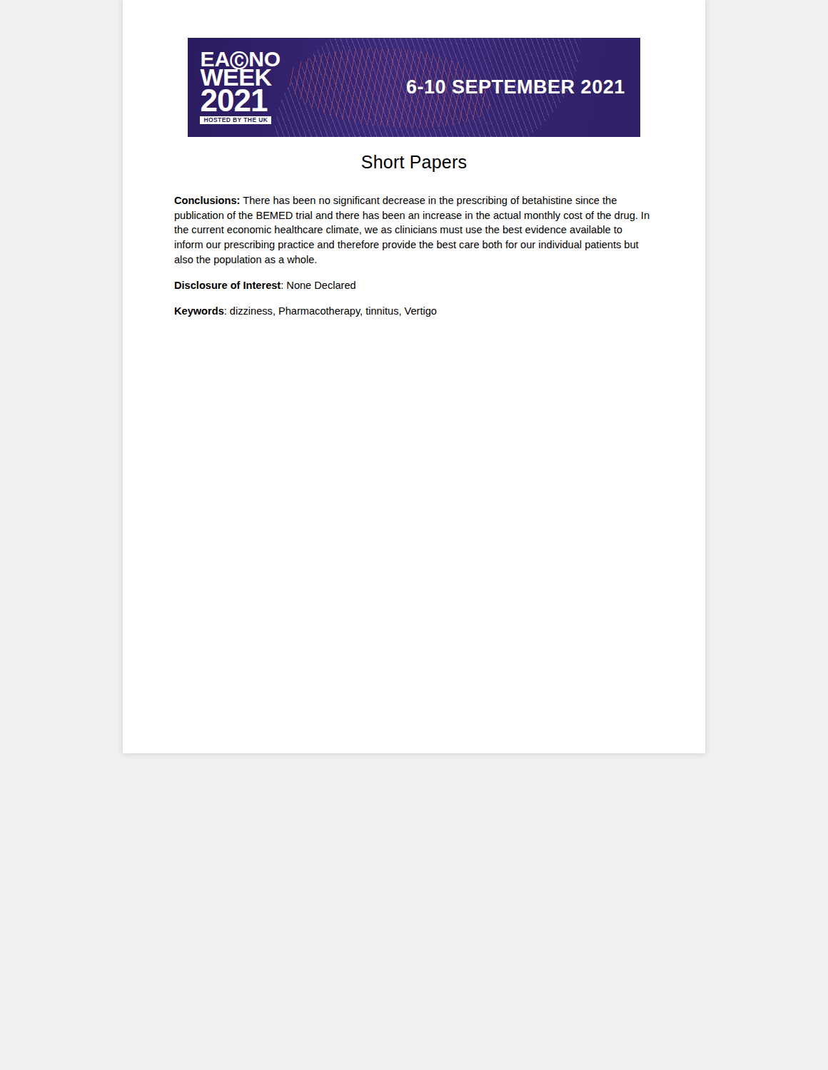EAⒸNO WEEK 2021 HOSTED BY THE UK
6-10 SEPTEMBER 2021
Short Papers
Conclusions: There has been no significant decrease in the prescribing of betahistine since the publication of the BEMED trial and there has been an increase in the actual monthly cost of the drug. In the current economic healthcare climate, we as clinicians must use the best evidence available to inform our prescribing practice and therefore provide the best care both for our individual patients but also the population as a whole.
Disclosure of Interest: None Declared
Keywords: dizziness, Pharmacotherapy, tinnitus, Vertigo